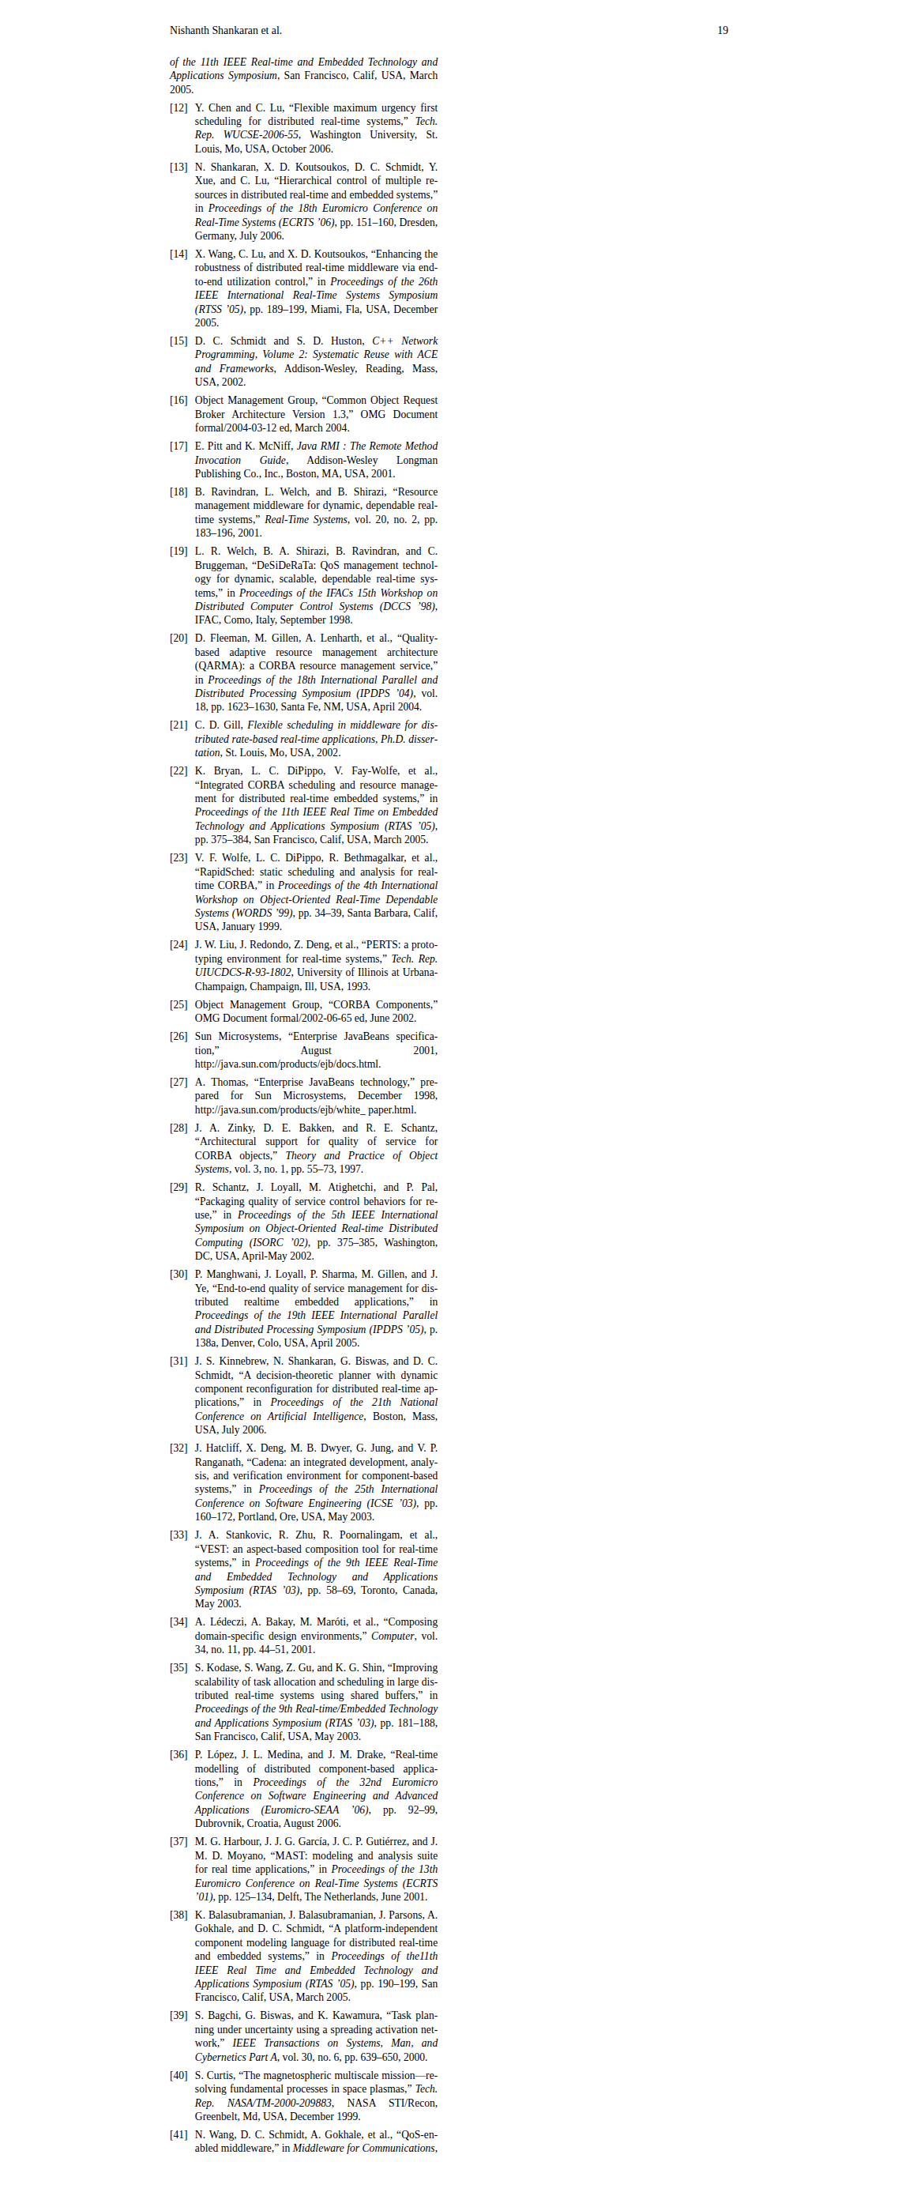Nishanth Shankaran et al. 19
of the 11th IEEE Real-time and Embedded Technology and Applications Symposium, San Francisco, Calif, USA, March 2005.
[12] Y. Chen and C. Lu, “Flexible maximum urgency first scheduling for distributed real-time systems,” Tech. Rep. WUCSE-2006-55, Washington University, St. Louis, Mo, USA, October 2006.
[13] N. Shankaran, X. D. Koutsoukos, D. C. Schmidt, Y. Xue, and C. Lu, “Hierarchical control of multiple resources in distributed real-time and embedded systems,” in Proceedings of the 18th Euromicro Conference on Real-Time Systems (ECRTS ’06), pp. 151–160, Dresden, Germany, July 2006.
[14] X. Wang, C. Lu, and X. D. Koutsoukos, “Enhancing the robustness of distributed real-time middleware via end-to-end utilization control,” in Proceedings of the 26th IEEE International Real-Time Systems Symposium (RTSS ’05), pp. 189–199, Miami, Fla, USA, December 2005.
[15] D. C. Schmidt and S. D. Huston, C++ Network Programming, Volume 2: Systematic Reuse with ACE and Frameworks, Addison-Wesley, Reading, Mass, USA, 2002.
[16] Object Management Group, “Common Object Request Broker Architecture Version 1.3,” OMG Document formal/2004-03-12 ed, March 2004.
[17] E. Pitt and K. McNiff, Java RMI : The Remote Method Invocation Guide, Addison-Wesley Longman Publishing Co., Inc., Boston, MA, USA, 2001.
[18] B. Ravindran, L. Welch, and B. Shirazi, “Resource management middleware for dynamic, dependable real-time systems,” Real-Time Systems, vol. 20, no. 2, pp. 183–196, 2001.
[19] L. R. Welch, B. A. Shirazi, B. Ravindran, and C. Bruggeman, “DeSiDeRaTa: QoS management technology for dynamic, scalable, dependable real-time systems,” in Proceedings of the IFACs 15th Workshop on Distributed Computer Control Systems (DCCS ’98), IFAC, Como, Italy, September 1998.
[20] D. Fleeman, M. Gillen, A. Lenharth, et al., “Quality-based adaptive resource management architecture (QARMA): a CORBA resource management service,” in Proceedings of the 18th International Parallel and Distributed Processing Symposium (IPDPS ’04), vol. 18, pp. 1623–1630, Santa Fe, NM, USA, April 2004.
[21] C. D. Gill, Flexible scheduling in middleware for distributed rate-based real-time applications, Ph.D. dissertation, St. Louis, Mo, USA, 2002.
[22] K. Bryan, L. C. DiPippo, V. Fay-Wolfe, et al., “Integrated CORBA scheduling and resource management for distributed real-time embedded systems,” in Proceedings of the 11th IEEE Real Time on Embedded Technology and Applications Symposium (RTAS ’05), pp. 375–384, San Francisco, Calif, USA, March 2005.
[23] V. F. Wolfe, L. C. DiPippo, R. Bethmagalkar, et al., “RapidSched: static scheduling and analysis for real-time CORBA,” in Proceedings of the 4th International Workshop on Object-Oriented Real-Time Dependable Systems (WORDS ’99), pp. 34–39, Santa Barbara, Calif, USA, January 1999.
[24] J. W. Liu, J. Redondo, Z. Deng, et al., “PERTS: a prototyping environment for real-time systems,” Tech. Rep. UIUCDCS-R-93-1802, University of Illinois at Urbana-Champaign, Champaign, Ill, USA, 1993.
[25] Object Management Group, “CORBA Components,” OMG Document formal/2002-06-65 ed, June 2002.
[26] Sun Microsystems, “Enterprise JavaBeans specification,” August 2001, http://java.sun.com/products/ejb/docs.html.
[27] A. Thomas, “Enterprise JavaBeans technology,” prepared for Sun Microsystems, December 1998, http://java.sun.com/products/ejb/white_ paper.html.
[28] J. A. Zinky, D. E. Bakken, and R. E. Schantz, “Architectural support for quality of service for CORBA objects,” Theory and Practice of Object Systems, vol. 3, no. 1, pp. 55–73, 1997.
[29] R. Schantz, J. Loyall, M. Atighetchi, and P. Pal, “Packaging quality of service control behaviors for reuse,” in Proceedings of the 5th IEEE International Symposium on Object-Oriented Real-time Distributed Computing (ISORC ’02), pp. 375–385, Washington, DC, USA, April-May 2002.
[30] P. Manghwani, J. Loyall, P. Sharma, M. Gillen, and J. Ye, “End-to-end quality of service management for distributed realtime embedded applications,” in Proceedings of the 19th IEEE International Parallel and Distributed Processing Symposium (IPDPS ’05), p. 138a, Denver, Colo, USA, April 2005.
[31] J. S. Kinnebrew, N. Shankaran, G. Biswas, and D. C. Schmidt, “A decision-theoretic planner with dynamic component reconfiguration for distributed real-time applications,” in Proceedings of the 21th National Conference on Artificial Intelligence, Boston, Mass, USA, July 2006.
[32] J. Hatcliff, X. Deng, M. B. Dwyer, G. Jung, and V. P. Ranganath, “Cadena: an integrated development, analysis, and verification environment for component-based systems,” in Proceedings of the 25th International Conference on Software Engineering (ICSE ’03), pp. 160–172, Portland, Ore, USA, May 2003.
[33] J. A. Stankovic, R. Zhu, R. Poornalingam, et al., “VEST: an aspect-based composition tool for real-time systems,” in Proceedings of the 9th IEEE Real-Time and Embedded Technology and Applications Symposium (RTAS ’03), pp. 58–69, Toronto, Canada, May 2003.
[34] A. Lédeczi, A. Bakay, M. Maróti, et al., “Composing domain-specific design environments,” Computer, vol. 34, no. 11, pp. 44–51, 2001.
[35] S. Kodase, S. Wang, Z. Gu, and K. G. Shin, “Improving scalability of task allocation and scheduling in large distributed real-time systems using shared buffers,” in Proceedings of the 9th Real-time/Embedded Technology and Applications Symposium (RTAS ’03), pp. 181–188, San Francisco, Calif, USA, May 2003.
[36] P. López, J. L. Medina, and J. M. Drake, “Real-time modelling of distributed component-based applications,” in Proceedings of the 32nd Euromicro Conference on Software Engineering and Advanced Applications (Euromicro-SEAA ’06), pp. 92–99, Dubrovnik, Croatia, August 2006.
[37] M. G. Harbour, J. J. G. García, J. C. P. Gutiérrez, and J. M. D. Moyano, “MAST: modeling and analysis suite for real time applications,” in Proceedings of the 13th Euromicro Conference on Real-Time Systems (ECRTS ’01), pp. 125–134, Delft, The Netherlands, June 2001.
[38] K. Balasubramanian, J. Balasubramanian, J. Parsons, A. Gokhale, and D. C. Schmidt, “A platform-independent component modeling language for distributed real-time and embedded systems,” in Proceedings of the11th IEEE Real Time and Embedded Technology and Applications Symposium (RTAS ’05), pp. 190–199, San Francisco, Calif, USA, March 2005.
[39] S. Bagchi, G. Biswas, and K. Kawamura, “Task planning under uncertainty using a spreading activation network,” IEEE Transactions on Systems, Man, and Cybernetics Part A, vol. 30, no. 6, pp. 639–650, 2000.
[40] S. Curtis, “The magnetospheric multiscale mission—resolving fundamental processes in space plasmas,” Tech. Rep. NASA/TM-2000-209883, NASA STI/Recon, Greenbelt, Md, USA, December 1999.
[41] N. Wang, D. C. Schmidt, A. Gokhale, et al., “QoS-enabled middleware,” in Middleware for Communications,